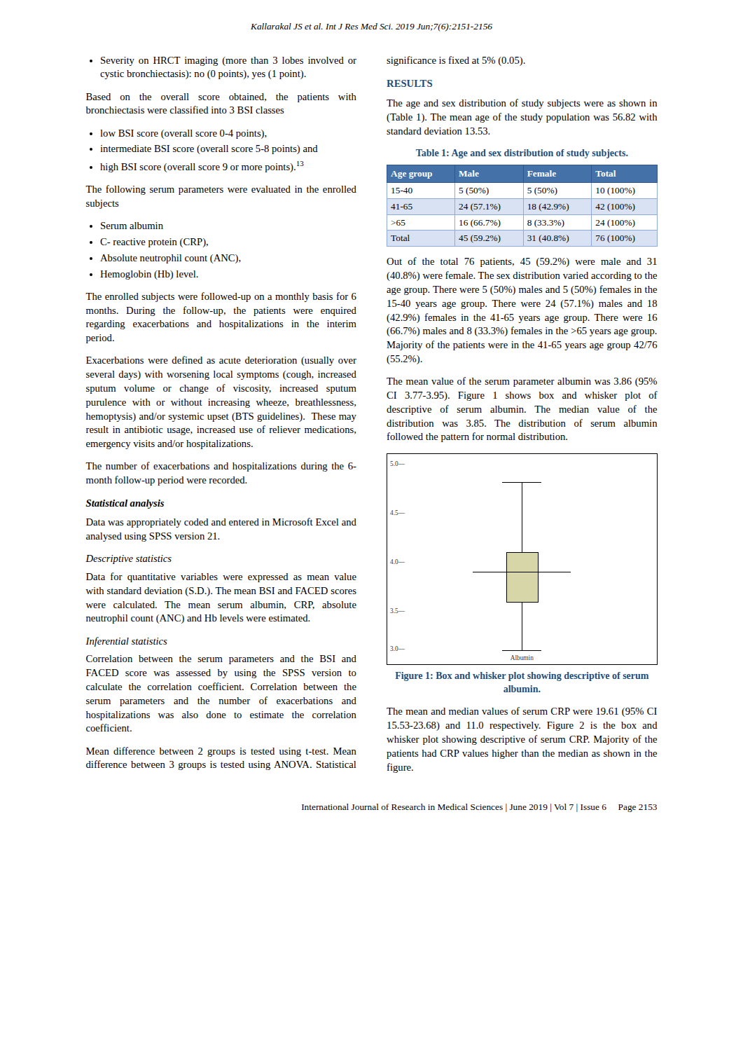Kallarakal JS et al. Int J Res Med Sci. 2019 Jun;7(6):2151-2156
Severity on HRCT imaging (more than 3 lobes involved or cystic bronchiectasis): no (0 points), yes (1 point).
Based on the overall score obtained, the patients with bronchiectasis were classified into 3 BSI classes
low BSI score (overall score 0-4 points),
intermediate BSI score (overall score 5-8 points) and
high BSI score (overall score 9 or more points).13
The following serum parameters were evaluated in the enrolled subjects
Serum albumin
C- reactive protein (CRP),
Absolute neutrophil count (ANC),
Hemoglobin (Hb) level.
The enrolled subjects were followed-up on a monthly basis for 6 months. During the follow-up, the patients were enquired regarding exacerbations and hospitalizations in the interim period.
Exacerbations were defined as acute deterioration (usually over several days) with worsening local symptoms (cough, increased sputum volume or change of viscosity, increased sputum purulence with or without increasing wheeze, breathlessness, hemoptysis) and/or systemic upset (BTS guidelines). These may result in antibiotic usage, increased use of reliever medications, emergency visits and/or hospitalizations.
The number of exacerbations and hospitalizations during the 6-month follow-up period were recorded.
Statistical analysis
Data was appropriately coded and entered in Microsoft Excel and analysed using SPSS version 21.
Descriptive statistics
Data for quantitative variables were expressed as mean value with standard deviation (S.D.). The mean BSI and FACED scores were calculated. The mean serum albumin, CRP, absolute neutrophil count (ANC) and Hb levels were estimated.
Inferential statistics
Correlation between the serum parameters and the BSI and FACED score was assessed by using the SPSS version to calculate the correlation coefficient. Correlation between the serum parameters and the number of exacerbations and hospitalizations was also done to estimate the correlation coefficient.
Mean difference between 2 groups is tested using t-test. Mean difference between 3 groups is tested using ANOVA. Statistical significance is fixed at 5% (0.05).
Results
The age and sex distribution of study subjects were as shown in (Table 1). The mean age of the study population was 56.82 with standard deviation 13.53.
Table 1: Age and sex distribution of study subjects.
| Age group | Male | Female | Total |
| --- | --- | --- | --- |
| 15-40 | 5 (50%) | 5 (50%) | 10 (100%) |
| 41-65 | 24 (57.1%) | 18 (42.9%) | 42 (100%) |
| >65 | 16 (66.7%) | 8 (33.3%) | 24 (100%) |
| Total | 45 (59.2%) | 31 (40.8%) | 76 (100%) |
Out of the total 76 patients, 45 (59.2%) were male and 31 (40.8%) were female. The sex distribution varied according to the age group. There were 5 (50%) males and 5 (50%) females in the 15-40 years age group. There were 24 (57.1%) males and 18 (42.9%) females in the 41-65 years age group. There were 16 (66.7%) males and 8 (33.3%) females in the >65 years age group. Majority of the patients were in the 41-65 years age group 42/76 (55.2%).
The mean value of the serum parameter albumin was 3.86 (95% CI 3.77-3.95). Figure 1 shows box and whisker plot of descriptive of serum albumin. The median value of the distribution was 3.85. The distribution of serum albumin followed the pattern for normal distribution.
5.0—
4.5—
4.0—
3.5—
3.0—
Albumin
Figure 1: Box and whisker plot showing descriptive of serum albumin.
The mean and median values of serum CRP were 19.61 (95% CI 15.53-23.68) and 11.0 respectively. Figure 2 is the box and whisker plot showing descriptive of serum CRP. Majority of the patients had CRP values higher than the median as shown in the figure.
International Journal of Research in Medical Sciences | June 2019 | Vol 7 | Issue 6 Page 2153